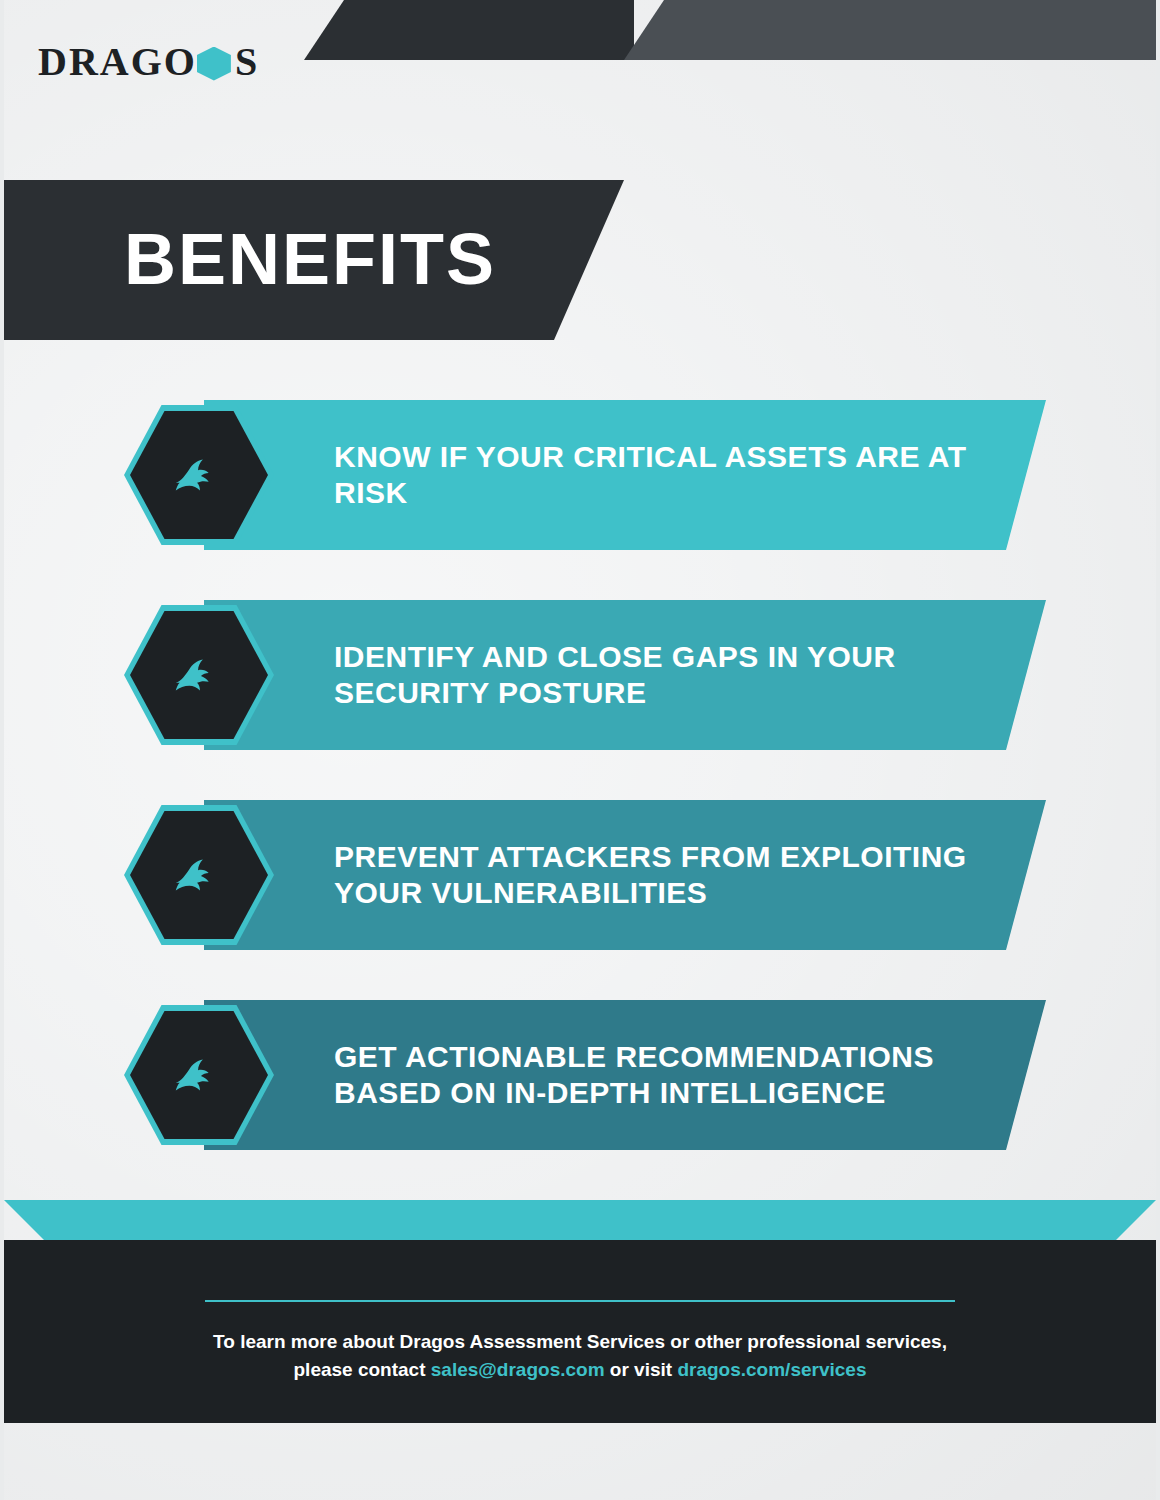DRAGO S
BENEFITS
Know if your critical assets are at risk
Identify and close gaps in your security posture
Prevent attackers from exploiting your vulnerabilities
Get actionable recommendations based on in-depth intelligence
To learn more about Dragos Assessment Services or other professional services,
please contact sales@dragos.com or visit dragos.com/services